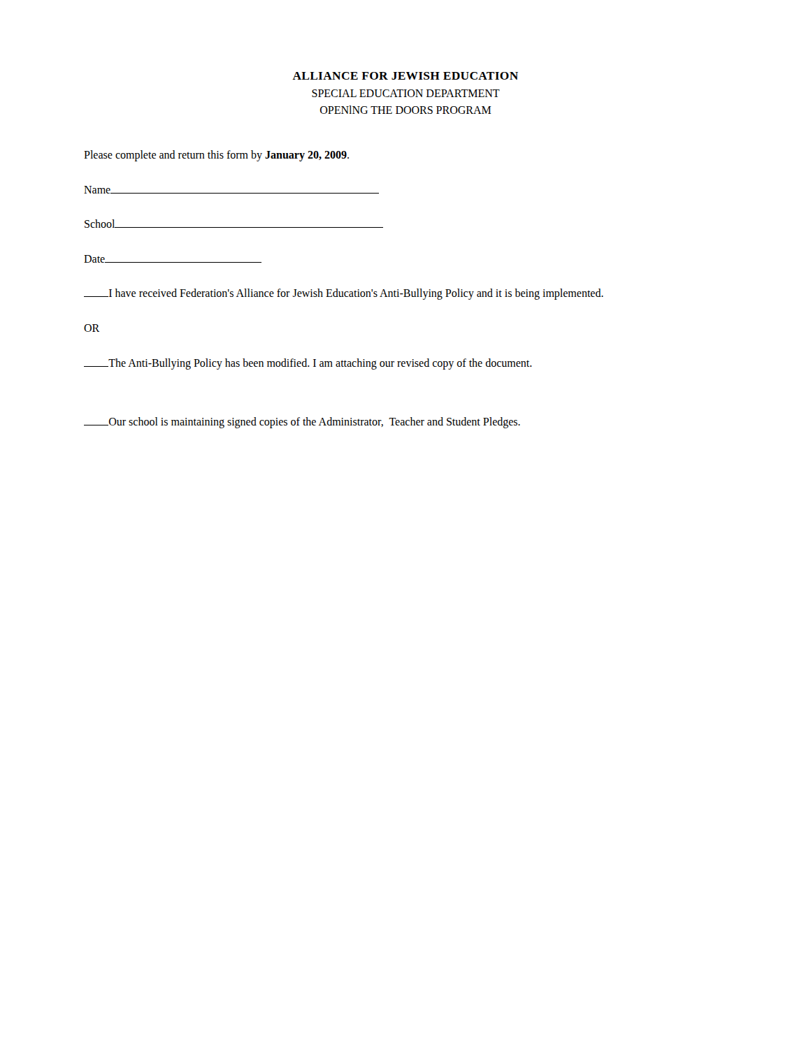ALLIANCE FOR JEWISH EDUCATION
SPECIAL EDUCATION DEPARTMENT
OPENlNG THE DOORS PROGRAM
Please complete and return this form by January 20, 2009.
Name
School
Date
I have received Federation's Alliance for Jewish Education's Anti-Bullying Policy and it is being implemented.
OR
The Anti-Bullying Policy has been modified. I am attaching our revised copy of the document.
Our school is maintaining signed copies of the Administrator, Teacher and Student Pledges.